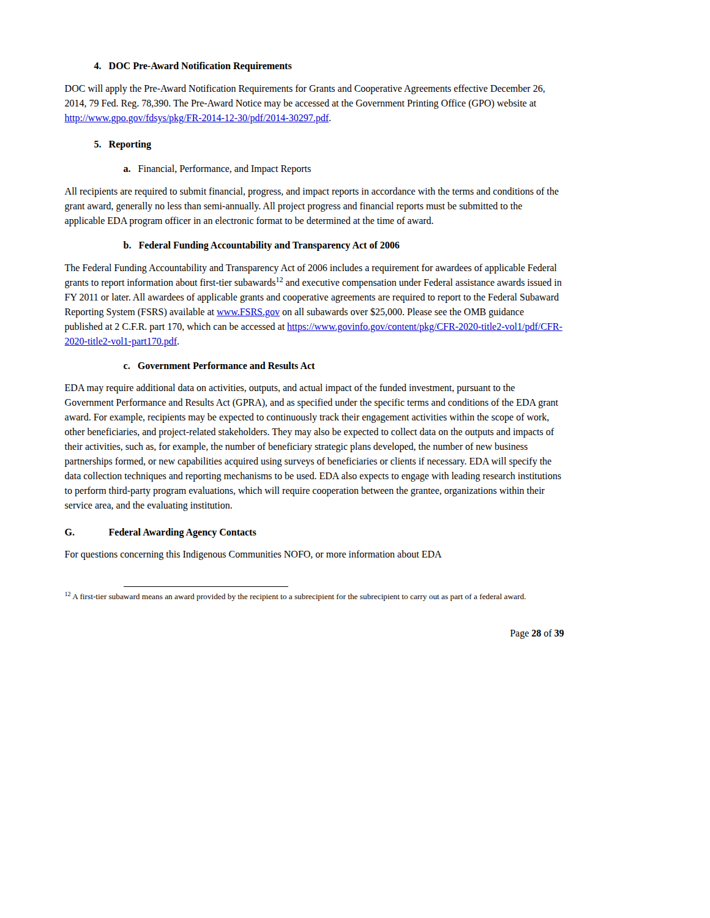4. DOC Pre-Award Notification Requirements
DOC will apply the Pre-Award Notification Requirements for Grants and Cooperative Agreements effective December 26, 2014, 79 Fed. Reg. 78,390. The Pre-Award Notice may be accessed at the Government Printing Office (GPO) website at http://www.gpo.gov/fdsys/pkg/FR-2014-12-30/pdf/2014-30297.pdf.
5. Reporting
a. Financial, Performance, and Impact Reports
All recipients are required to submit financial, progress, and impact reports in accordance with the terms and conditions of the grant award, generally no less than semi-annually. All project progress and financial reports must be submitted to the applicable EDA program officer in an electronic format to be determined at the time of award.
b. Federal Funding Accountability and Transparency Act of 2006
The Federal Funding Accountability and Transparency Act of 2006 includes a requirement for awardees of applicable Federal grants to report information about first-tier subawards12 and executive compensation under Federal assistance awards issued in FY 2011 or later. All awardees of applicable grants and cooperative agreements are required to report to the Federal Subaward Reporting System (FSRS) available at www.FSRS.gov on all subawards over $25,000. Please see the OMB guidance published at 2 C.F.R. part 170, which can be accessed at https://www.govinfo.gov/content/pkg/CFR-2020-title2-vol1/pdf/CFR-2020-title2-vol1-part170.pdf.
c. Government Performance and Results Act
EDA may require additional data on activities, outputs, and actual impact of the funded investment, pursuant to the Government Performance and Results Act (GPRA), and as specified under the specific terms and conditions of the EDA grant award. For example, recipients may be expected to continuously track their engagement activities within the scope of work, other beneficiaries, and project-related stakeholders. They may also be expected to collect data on the outputs and impacts of their activities, such as, for example, the number of beneficiary strategic plans developed, the number of new business partnerships formed, or new capabilities acquired using surveys of beneficiaries or clients if necessary. EDA will specify the data collection techniques and reporting mechanisms to be used. EDA also expects to engage with leading research institutions to perform third-party program evaluations, which will require cooperation between the grantee, organizations within their service area, and the evaluating institution.
G. Federal Awarding Agency Contacts
For questions concerning this Indigenous Communities NOFO, or more information about EDA
12 A first-tier subaward means an award provided by the recipient to a subrecipient for the subrecipient to carry out as part of a federal award.
Page 28 of 39